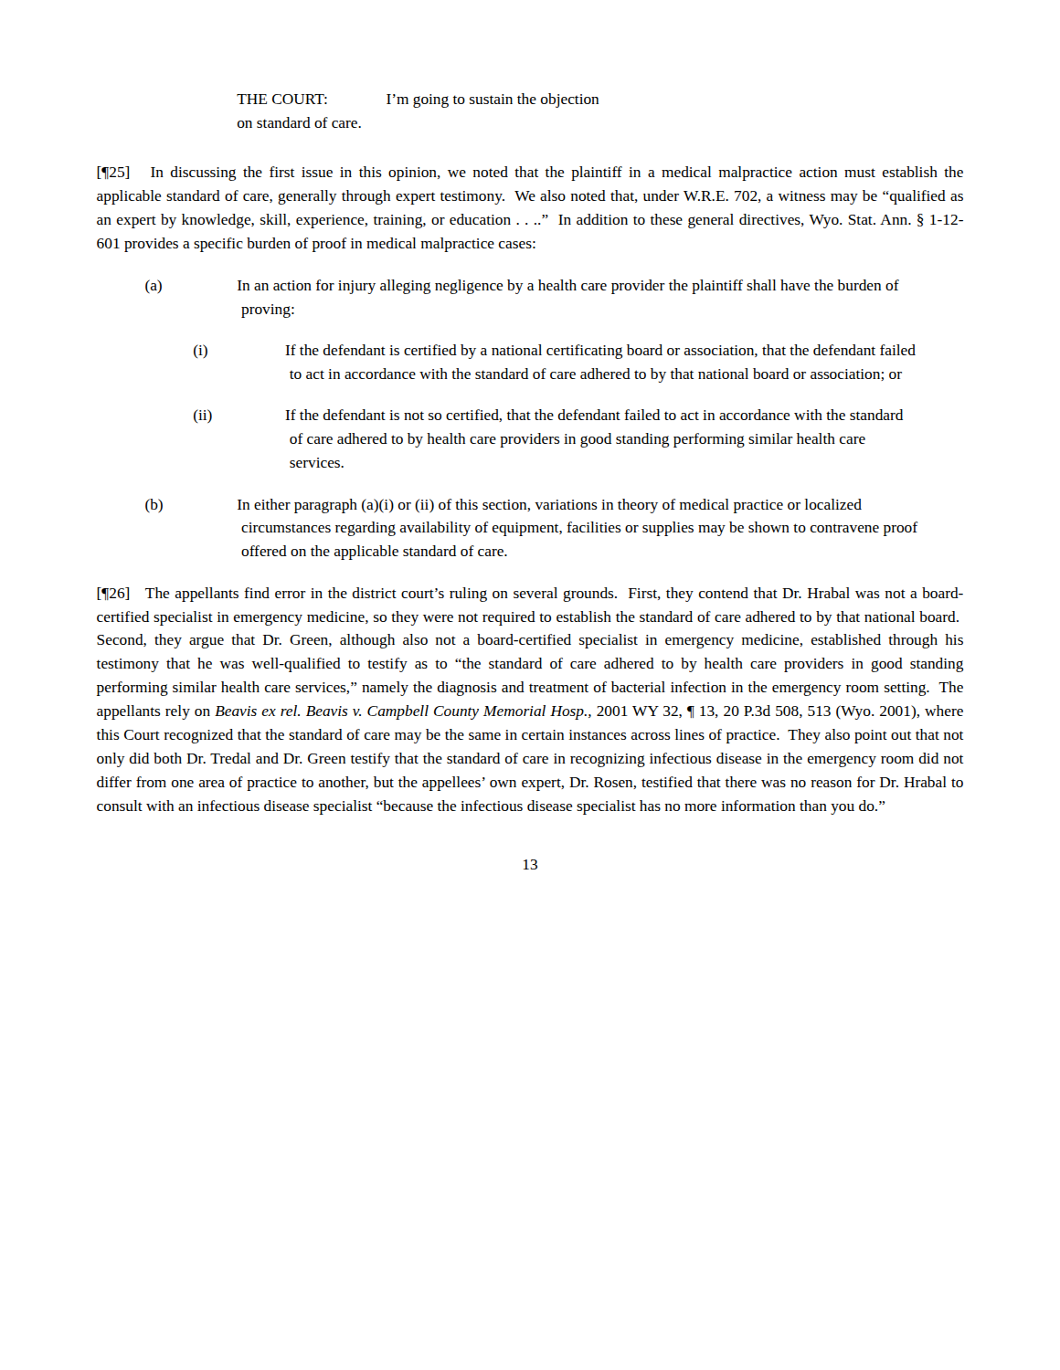THE COURT: I’m going to sustain the objection
on standard of care.
[¶25] In discussing the first issue in this opinion, we noted that the plaintiff in a medical malpractice action must establish the applicable standard of care, generally through expert testimony. We also noted that, under W.R.E. 702, a witness may be “qualified as an expert by knowledge, skill, experience, training, or education . . ..” In addition to these general directives, Wyo. Stat. Ann. § 1-12-601 provides a specific burden of proof in medical malpractice cases:
(a) In an action for injury alleging negligence by a health care provider the plaintiff shall have the burden of proving:
(i) If the defendant is certified by a national certificating board or association, that the defendant failed to act in accordance with the standard of care adhered to by that national board or association; or
(ii) If the defendant is not so certified, that the defendant failed to act in accordance with the standard of care adhered to by health care providers in good standing performing similar health care services.
(b) In either paragraph (a)(i) or (ii) of this section, variations in theory of medical practice or localized circumstances regarding availability of equipment, facilities or supplies may be shown to contravene proof offered on the applicable standard of care.
[¶26] The appellants find error in the district court’s ruling on several grounds. First, they contend that Dr. Hrabal was not a board-certified specialist in emergency medicine, so they were not required to establish the standard of care adhered to by that national board. Second, they argue that Dr. Green, although also not a board-certified specialist in emergency medicine, established through his testimony that he was well-qualified to testify as to “the standard of care adhered to by health care providers in good standing performing similar health care services,” namely the diagnosis and treatment of bacterial infection in the emergency room setting. The appellants rely on Beavis ex rel. Beavis v. Campbell County Memorial Hosp., 2001 WY 32, ¶ 13, 20 P.3d 508, 513 (Wyo. 2001), where this Court recognized that the standard of care may be the same in certain instances across lines of practice. They also point out that not only did both Dr. Tredal and Dr. Green testify that the standard of care in recognizing infectious disease in the emergency room did not differ from one area of practice to another, but the appellees’ own expert, Dr. Rosen, testified that there was no reason for Dr. Hrabal to consult with an infectious disease specialist “because the infectious disease specialist has no more information than you do.”
13